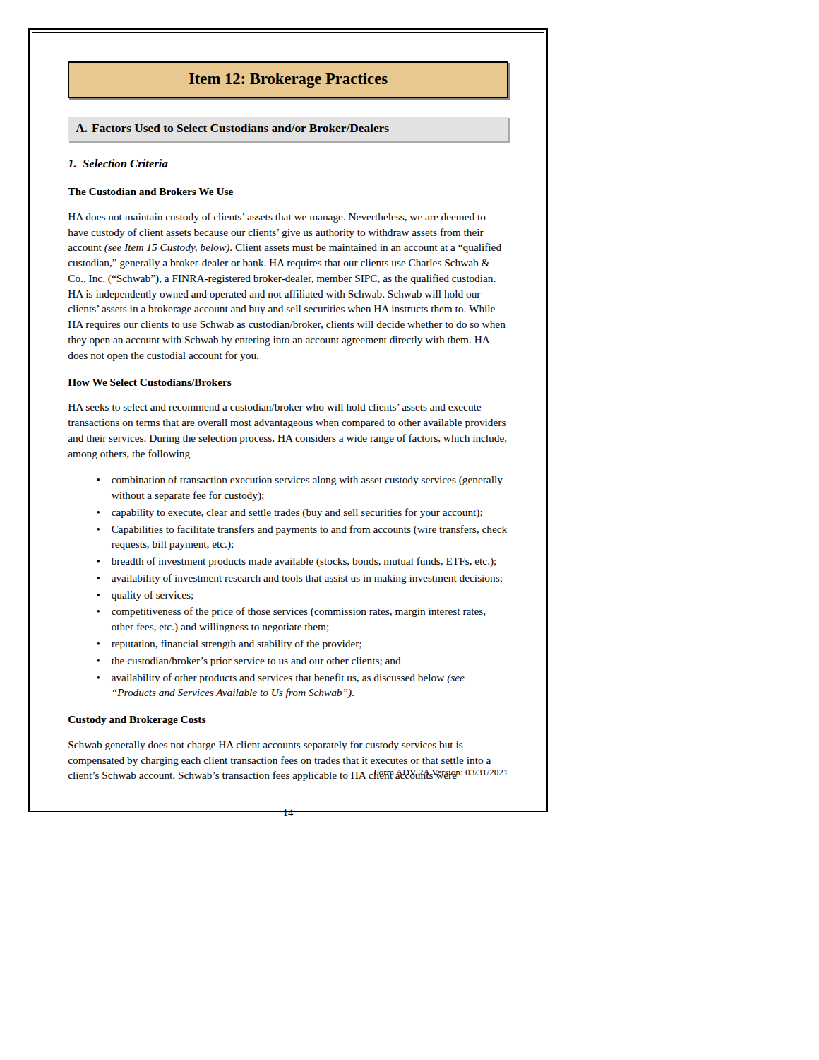Item 12: Brokerage Practices
A. Factors Used to Select Custodians and/or Broker/Dealers
1. Selection Criteria
The Custodian and Brokers We Use
HA does not maintain custody of clients’ assets that we manage. Nevertheless, we are deemed to have custody of client assets because our clients’ give us authority to withdraw assets from their account (see Item 15 Custody, below). Client assets must be maintained in an account at a “qualified custodian,” generally a broker-dealer or bank. HA requires that our clients use Charles Schwab & Co., Inc. (“Schwab”), a FINRA-registered broker-dealer, member SIPC, as the qualified custodian. HA is independently owned and operated and not affiliated with Schwab. Schwab will hold our clients’ assets in a brokerage account and buy and sell securities when HA instructs them to. While HA requires our clients to use Schwab as custodian/broker, clients will decide whether to do so when they open an account with Schwab by entering into an account agreement directly with them. HA does not open the custodial account for you.
How We Select Custodians/Brokers
HA seeks to select and recommend a custodian/broker who will hold clients’ assets and execute transactions on terms that are overall most advantageous when compared to other available providers and their services. During the selection process, HA considers a wide range of factors, which include, among others, the following
combination of transaction execution services along with asset custody services (generally without a separate fee for custody);
capability to execute, clear and settle trades (buy and sell securities for your account);
Capabilities to facilitate transfers and payments to and from accounts (wire transfers, check requests, bill payment, etc.);
breadth of investment products made available (stocks, bonds, mutual funds, ETFs, etc.);
availability of investment research and tools that assist us in making investment decisions;
quality of services;
competitiveness of the price of those services (commission rates, margin interest rates, other fees, etc.) and willingness to negotiate them;
reputation, financial strength and stability of the provider;
the custodian/broker’s prior service to us and our other clients; and
availability of other products and services that benefit us, as discussed below (see “Products and Services Available to Us from Schwab”).
Custody and Brokerage Costs
Schwab generally does not charge HA client accounts separately for custody services but is compensated by charging each client transaction fees on trades that it executes or that settle into a client’s Schwab account. Schwab’s transaction fees applicable to HA client accounts were
Form ADV 2A Version: 03/31/2021
14